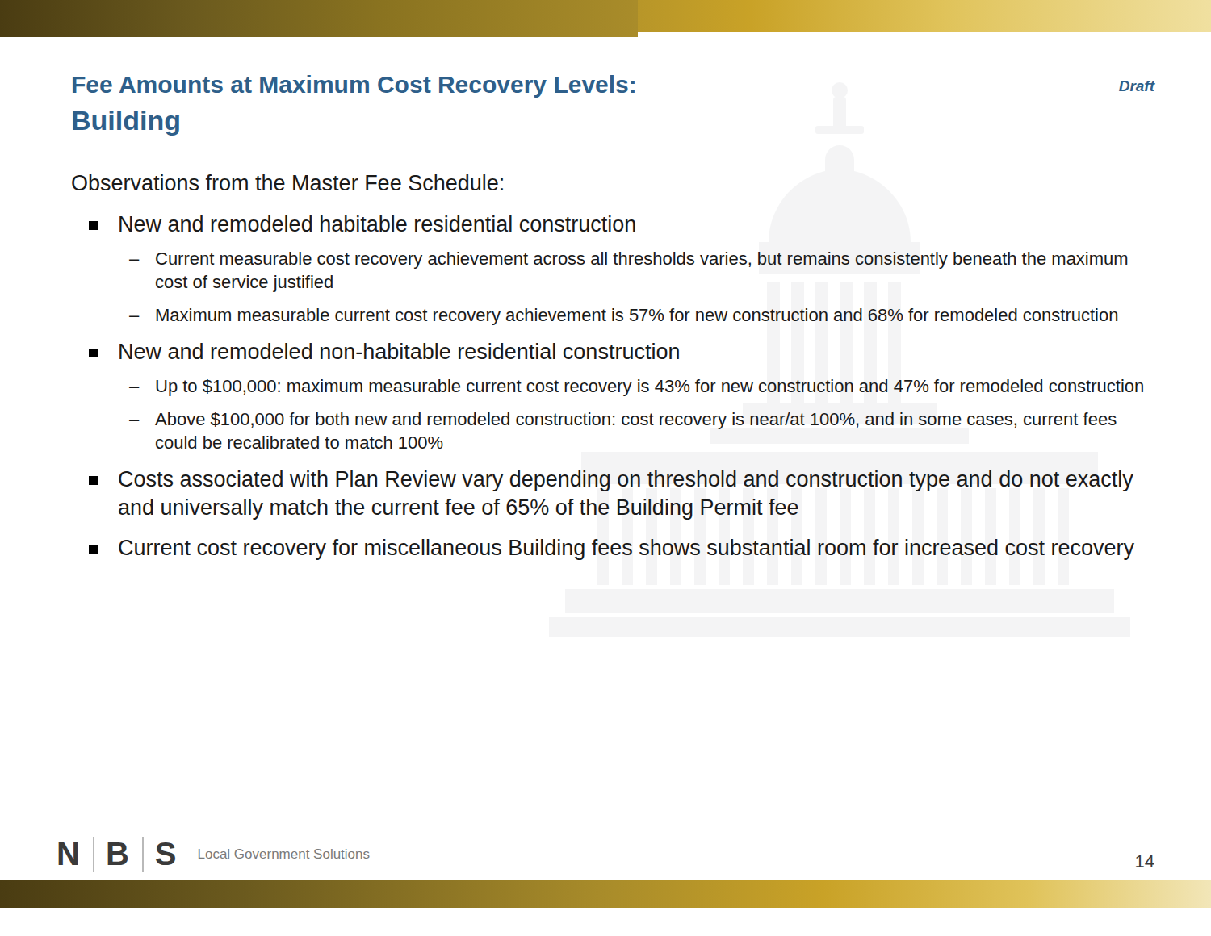Draft
Fee Amounts at Maximum Cost Recovery Levels: Building
Observations from the Master Fee Schedule:
New and remodeled habitable residential construction
Current measurable cost recovery achievement across all thresholds varies, but remains consistently beneath the maximum cost of service justified
Maximum measurable current cost recovery achievement is 57% for new construction and 68% for remodeled construction
New and remodeled non-habitable residential construction
Up to $100,000: maximum measurable current cost recovery is 43% for new construction and 47% for remodeled construction
Above $100,000 for both new and remodeled construction: cost recovery is near/at 100%, and in some cases, current fees could be recalibrated to match 100%
Costs associated with Plan Review vary depending on threshold and construction type and do not exactly and universally match the current fee of 65% of the Building Permit fee
Current cost recovery for miscellaneous Building fees shows substantial room for increased cost recovery
N B S
Local Government Solutions
14